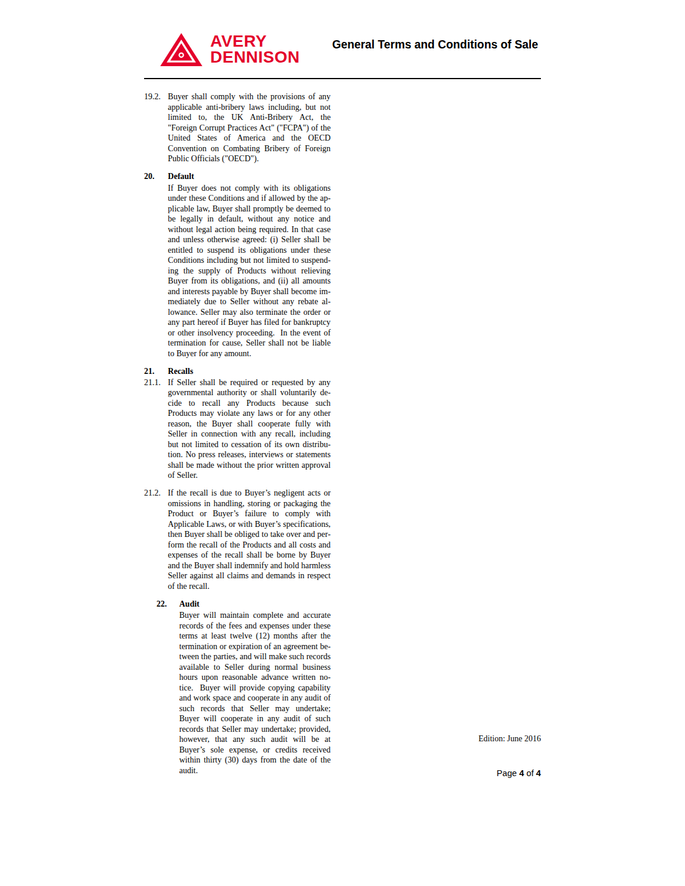AVERY DENNISON
General Terms and Conditions of Sale
19.2.
Buyer shall comply with the provisions of any applicable anti-bribery laws including, but not limited to, the UK Anti-Bribery Act, the "Foreign Corrupt Practices Act" ("FCPA") of the United States of America and the OECD Convention on Combating Bribery of Foreign Public Officials ("OECD").
20.
Default
If Buyer does not comply with its obligations under these Conditions and if allowed by the applicable law, Buyer shall promptly be deemed to be legally in default, without any notice and without legal action being required. In that case and unless otherwise agreed: (i) Seller shall be entitled to suspend its obligations under these Conditions including but not limited to suspending the supply of Products without relieving Buyer from its obligations, and (ii) all amounts and interests payable by Buyer shall become immediately due to Seller without any rebate allowance. Seller may also terminate the order or any part hereof if Buyer has filed for bankruptcy or other insolvency proceeding. In the event of termination for cause, Seller shall not be liable to Buyer for any amount.
21.
Recalls
21.1.
If Seller shall be required or requested by any governmental authority or shall voluntarily decide to recall any Products because such Products may violate any laws or for any other reason, the Buyer shall cooperate fully with Seller in connection with any recall, including but not limited to cessation of its own distribution. No press releases, interviews or statements shall be made without the prior written approval of Seller.
21.2.
If the recall is due to Buyer’s negligent acts or omissions in handling, storing or packaging the Product or Buyer’s failure to comply with Applicable Laws, or with Buyer’s specifications, then Buyer shall be obliged to take over and perform the recall of the Products and all costs and expenses of the recall shall be borne by Buyer and the Buyer shall indemnify and hold harmless Seller against all claims and demands in respect of the recall.
22.
Audit
Buyer will maintain complete and accurate records of the fees and expenses under these terms at least twelve (12) months after the termination or expiration of an agreement between the parties, and will make such records available to Seller during normal business hours upon reasonable advance written notice. Buyer will provide copying capability and work space and cooperate in any audit of such records that Seller may undertake; Buyer will cooperate in any audit of such records that Seller may undertake; provided, however, that any such audit will be at Buyer’s sole expense, or credits received within thirty (30) days from the date of the audit.
Edition: June 2016
Page 4 of 4